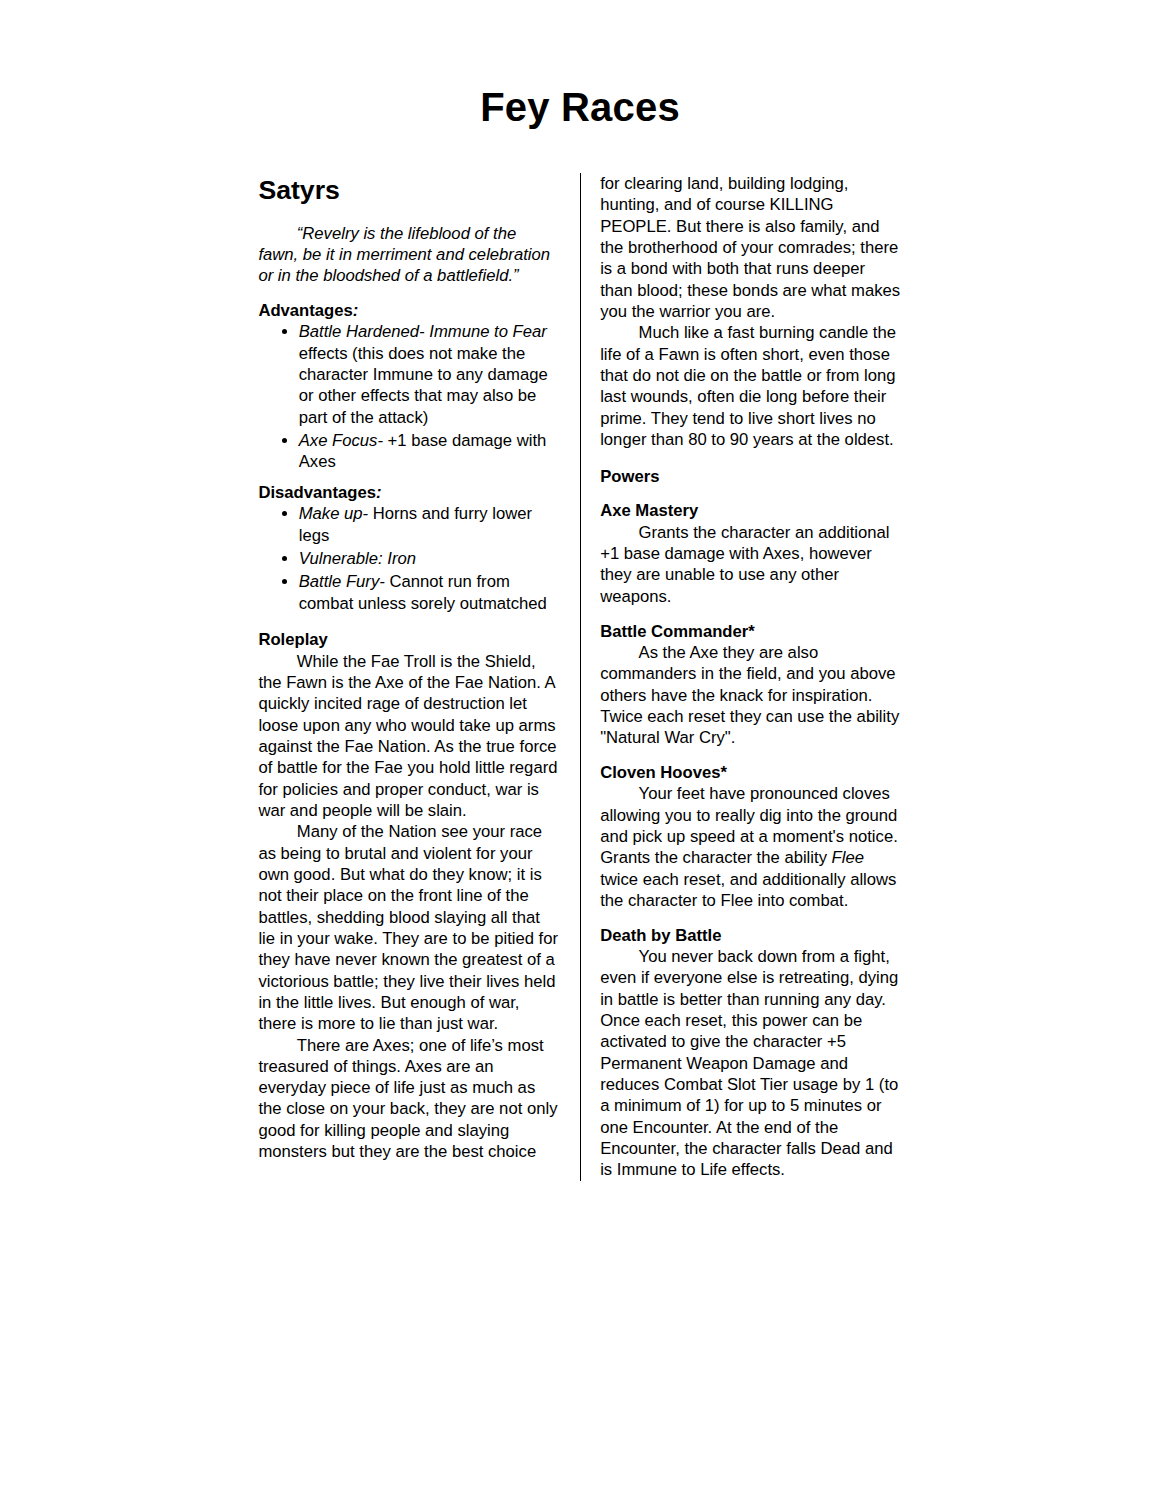Fey Races
Satyrs
“Revelry is the lifeblood of the fawn, be it in merriment and celebration or in the bloodshed of a battlefield.”
Advantages:
Battle Hardened- Immune to Fear effects (this does not make the character Immune to any damage or other effects that may also be part of the attack)
Axe Focus- +1 base damage with Axes
Disadvantages:
Make up- Horns and furry lower legs
Vulnerable: Iron
Battle Fury- Cannot run from combat unless sorely outmatched
Roleplay
While the Fae Troll is the Shield, the Fawn is the Axe of the Fae Nation. A quickly incited rage of destruction let loose upon any who would take up arms against the Fae Nation. As the true force of battle for the Fae you hold little regard for policies and proper conduct, war is war and people will be slain.
Many of the Nation see your race as being to brutal and violent for your own good. But what do they know; it is not their place on the front line of the battles, shedding blood slaying all that lie in your wake. They are to be pitied for they have never known the greatest of a victorious battle; they live their lives held in the little lives. But enough of war, there is more to lie than just war.
There are Axes; one of life’s most treasured of things. Axes are an everyday piece of life just as much as the close on your back, they are not only good for killing people and slaying monsters but they are the best choice for clearing land, building lodging, hunting, and of course KILLING PEOPLE. But there is also family, and the brotherhood of your comrades; there is a bond with both that runs deeper than blood; these bonds are what makes you the warrior you are.
Much like a fast burning candle the life of a Fawn is often short, even those that do not die on the battle or from long last wounds, often die long before their prime. They tend to live short lives no longer than 80 to 90 years at the oldest.
Powers
Axe Mastery
Grants the character an additional +1 base damage with Axes, however they are unable to use any other weapons.
Battle Commander*
As the Axe they are also commanders in the field, and you above others have the knack for inspiration. Twice each reset they can use the ability "Natural War Cry".
Cloven Hooves*
Your feet have pronounced cloves allowing you to really dig into the ground and pick up speed at a moment's notice. Grants the character the ability Flee twice each reset, and additionally allows the character to Flee into combat.
Death by Battle
You never back down from a fight, even if everyone else is retreating, dying in battle is better than running any day. Once each reset, this power can be activated to give the character +5 Permanent Weapon Damage and reduces Combat Slot Tier usage by 1 (to a minimum of 1) for up to 5 minutes or one Encounter. At the end of the Encounter, the character falls Dead and is Immune to Life effects.